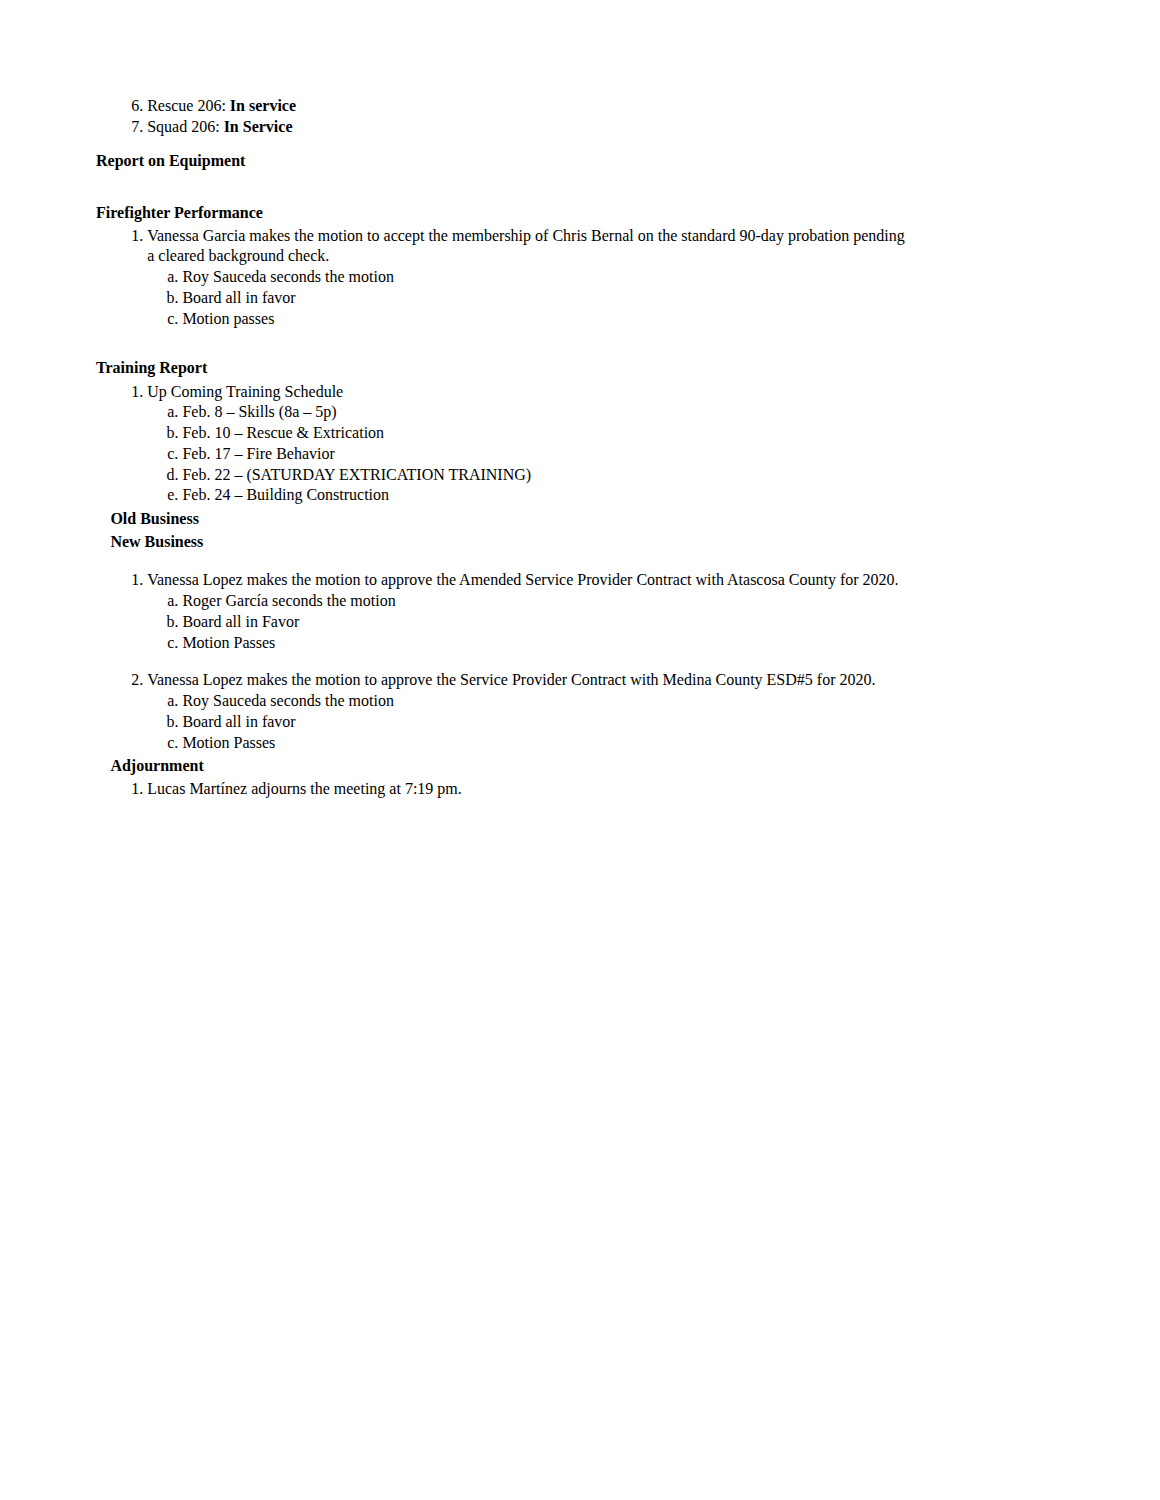Rescue 206: In service
Squad 206: In Service
Report on Equipment
Firefighter Performance
Vanessa Garcia makes the motion to accept the membership of Chris Bernal on the standard 90-day probation pending a cleared background check.
Roy Sauceda seconds the motion
Board all in favor
Motion passes
Training Report
Up Coming Training Schedule
Feb. 8 – Skills (8a – 5p)
Feb. 10 – Rescue & Extrication
Feb. 17 – Fire Behavior
Feb. 22 – (SATURDAY EXTRICATION TRAINING)
Feb. 24 – Building Construction
Old Business
New Business
Vanessa Lopez makes the motion to approve the Amended Service Provider Contract with Atascosa County for 2020.
Roger García seconds the motion
Board all in Favor
Motion Passes
Vanessa Lopez makes the motion to approve the Service Provider Contract with Medina County ESD#5 for 2020.
Roy Sauceda seconds the motion
Board all in favor
Motion Passes
Adjournment
Lucas Martínez adjourns the meeting at 7:19 pm.